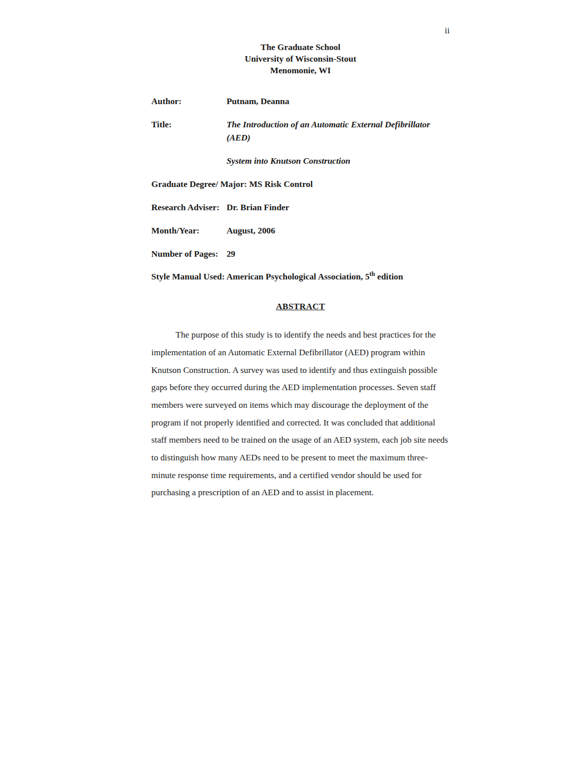ii
The Graduate School University of Wisconsin-Stout Menomonie, WI
Author:
Putnam, Deanna
Title:
The Introduction of an Automatic External Defibrillator (AED)
System into Knutson Construction
Graduate Degree/ Major: MS Risk Control
Research Adviser:
Dr. Brian Finder
Month/Year:
August, 2006
Number of Pages:
29
Style Manual Used: American Psychological Association, 5th edition
ABSTRACT
The purpose of this study is to identify the needs and best practices for the implementation of an Automatic External Defibrillator (AED) program within Knutson Construction. A survey was used to identify and thus extinguish possible gaps before they occurred during the AED implementation processes. Seven staff members were surveyed on items which may discourage the deployment of the program if not properly identified and corrected. It was concluded that additional staff members need to be trained on the usage of an AED system, each job site needs to distinguish how many AEDs need to be present to meet the maximum three-minute response time requirements, and a certified vendor should be used for purchasing a prescription of an AED and to assist in placement.